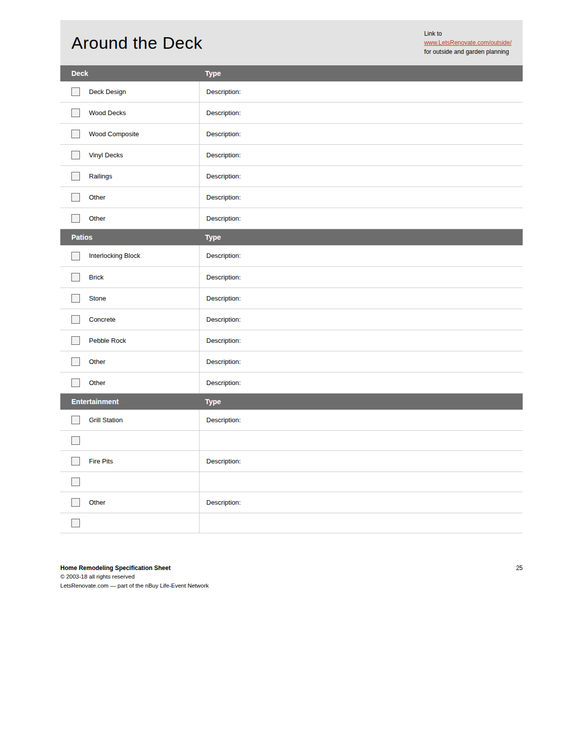Around the Deck
Link to
www.LetsRenovate.com/outside/
for outside and garden planning
| Deck | Type |
| --- | --- |
| Deck Design | Description: |
| Wood Decks | Description: |
| Wood Composite | Description: |
| Vinyl Decks | Description: |
| Railings | Description: |
| Other | Description: |
| Other | Description: |
| Patios | Type |
| Interlocking Block | Description: |
| Brick | Description: |
| Stone | Description: |
| Concrete | Description: |
| Pebble Rock | Description: |
| Other | Description: |
| Other | Description: |
| Entertainment | Type |
| Grill Station | Description: |
| Fire Pits | Description: |
| Other | Description: |
Home Remodeling Specification Sheet
© 2003-18 all rights reserved
LetsRenovate.com — part of the nBuy Life-Event Network
25